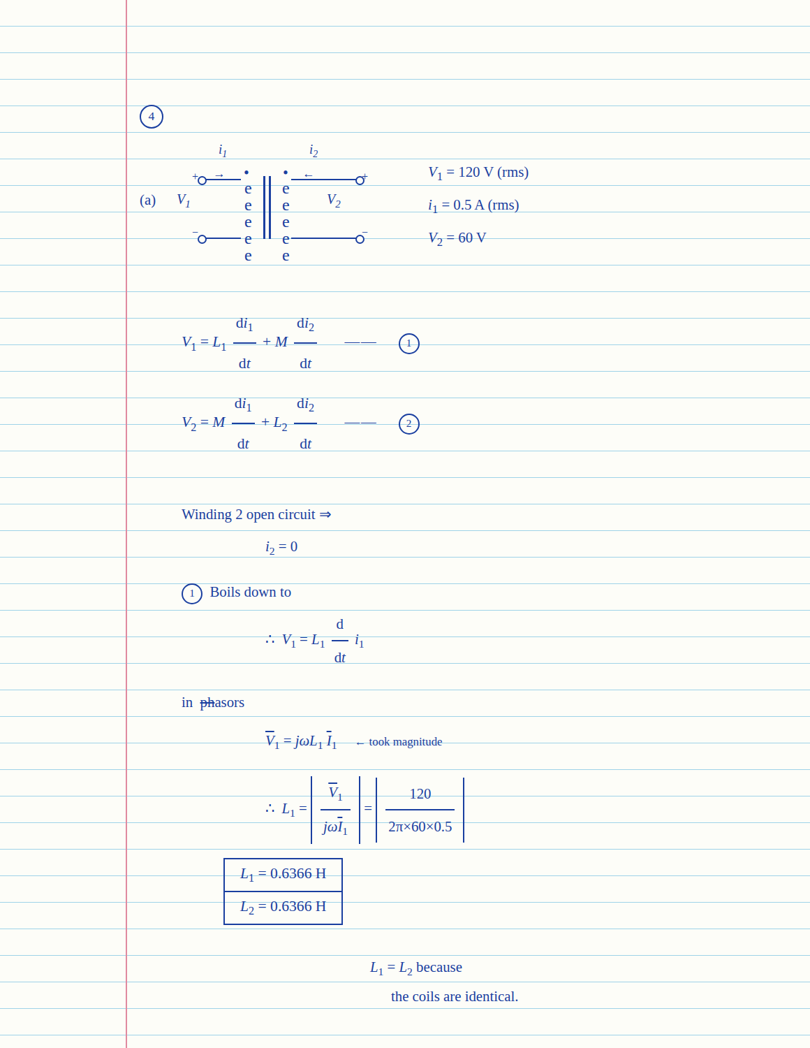4
(a)
i 1 i 2 → ← + − + − V 1 V 2 • • eeeee eeeee
V 1 = 120 V (rms)
i 1 = 0.5 A (rms)
V 2 = 60 V
V 1 = L 1 di 1 dt + M di 2 dt ——1
V 2 = M di 1 dt + L 2 di 2 dt ——2
Winding 2 open circuit ⇒
i 2 = 0
1 Boils down to
∴ V 1 = L 1 ddt i 1
in phasors
V 1 = jωL 1 I 1 ← took magnitude
∴ L 1 = V 1 jω I 1 = 120 2π×60×0.5
L 1 = 0.6366 H
L 2 = 0.6366 H
L 1 = L 2 because
the coils are identical.